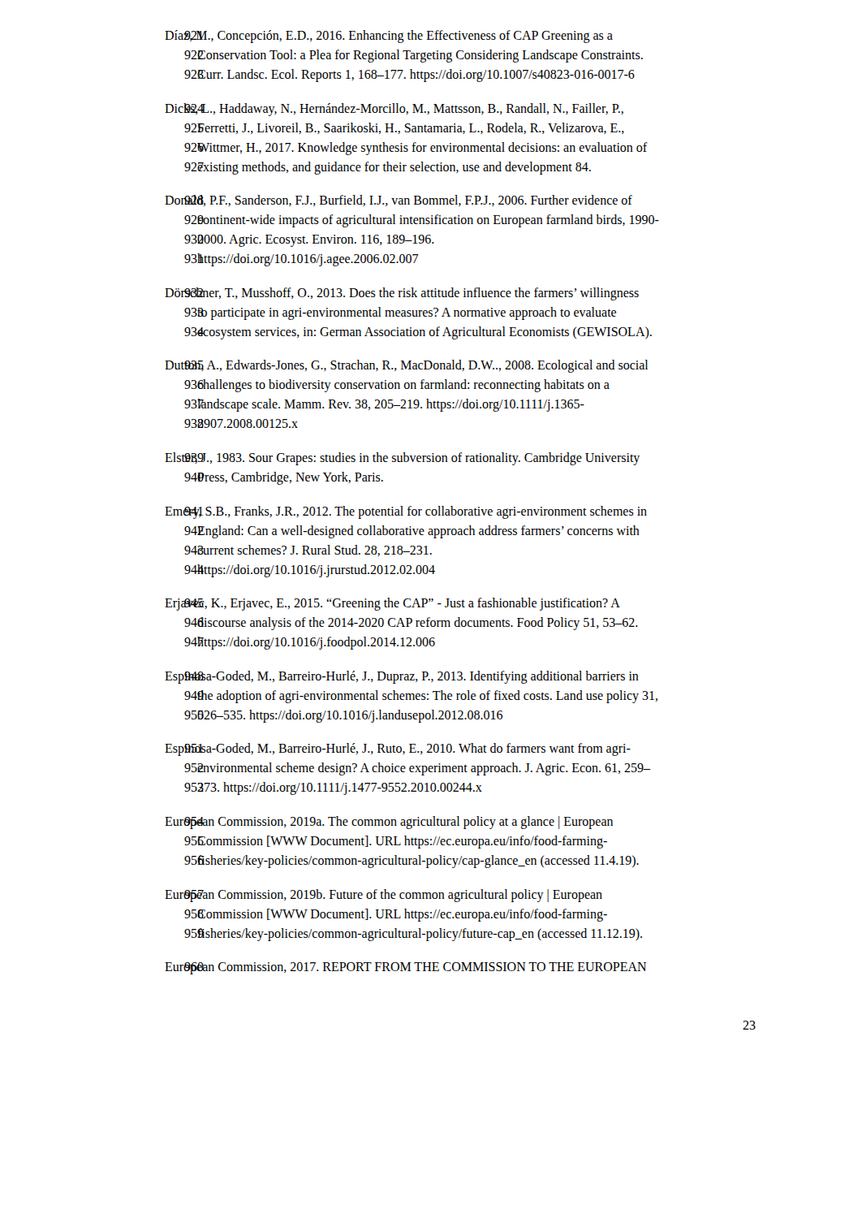921 Díaz, M., Concepción, E.D., 2016. Enhancing the Effectiveness of CAP Greening as a 922 Conservation Tool: a Plea for Regional Targeting Considering Landscape Constraints. 923 Curr. Landsc. Ecol. Reports 1, 168–177. https://doi.org/10.1007/s40823-016-0017-6
924 Dicks, L., Haddaway, N., Hernández-Morcillo, M., Mattsson, B., Randall, N., Failler, P., 925 Ferretti, J., Livoreil, B., Saarikoski, H., Santamaria, L., Rodela, R., Velizarova, E., 926 Wittmer, H., 2017. Knowledge synthesis for environmental decisions: an evaluation of 927existing methods, and guidance for their selection, use and development 84.
928 Donald, P.F., Sanderson, F.J., Burfield, I.J., van Bommel, F.P.J., 2006. Further evidence of 929continent-wide impacts of agricultural intensification on European farmland birds, 1990- 9302000. Agric. Ecosyst. Environ. 116, 189–196. 931https://doi.org/10.1016/j.agee.2006.02.007
932 Dörschner, T., Musshoff, O., 2013. Does the risk attitude influence the farmers’ willingness 933to participate in agri-environmental measures? A normative approach to evaluate 934ecosystem services, in: German Association of Agricultural Economists (GEWISOLA).
935 Dutton, A., Edwards-Jones, G., Strachan, R., MacDonald, D.W.., 2008. Ecological and social 936challenges to biodiversity conservation on farmland: reconnecting habitats on a 937landscape scale. Mamm. Rev. 38, 205–219. https://doi.org/10.1111/j.1365- 9382907.2008.00125.x
939 Elster, J., 1983. Sour Grapes: studies in the subversion of rationality. Cambridge University 940 Press, Cambridge, New York, Paris.
941 Emery, S.B., Franks, J.R., 2012. The potential for collaborative agri-environment schemes in 942 England: Can a well-designed collaborative approach address farmers’ concerns with 943current schemes? J. Rural Stud. 28, 218–231. 944https://doi.org/10.1016/j.jrurstud.2012.02.004
945 Erjavec, K., Erjavec, E., 2015. “Greening the CAP” - Just a fashionable justification? A 946discourse analysis of the 2014-2020 CAP reform documents. Food Policy 51, 53–62. 947https://doi.org/10.1016/j.foodpol.2014.12.006
948 Espinosa-Goded, M., Barreiro-Hurlé, J., Dupraz, P., 2013. Identifying additional barriers in 949the adoption of agri-environmental schemes: The role of fixed costs. Land use policy 31, 950526–535. https://doi.org/10.1016/j.landusepol.2012.08.016
951 Espinosa-Goded, M., Barreiro-Hurlé, J., Ruto, E., 2010. What do farmers want from agri- 952environmental scheme design? A choice experiment approach. J. Agric. Econ. 61, 259– 953273. https://doi.org/10.1111/j.1477-9552.2010.00244.x
954 European Commission, 2019a. The common agricultural policy at a glance | European 955 Commission [WWW Document]. URL https://ec.europa.eu/info/food-farming- 956fisheries/key-policies/common-agricultural-policy/cap-glance_en (accessed 11.4.19).
957 European Commission, 2019b. Future of the common agricultural policy | European 958 Commission [WWW Document]. URL https://ec.europa.eu/info/food-farming- 959fisheries/key-policies/common-agricultural-policy/future-cap_en (accessed 11.12.19).
960 European Commission, 2017. REPORT FROM THE COMMISSION TO THE EUROPEAN
23